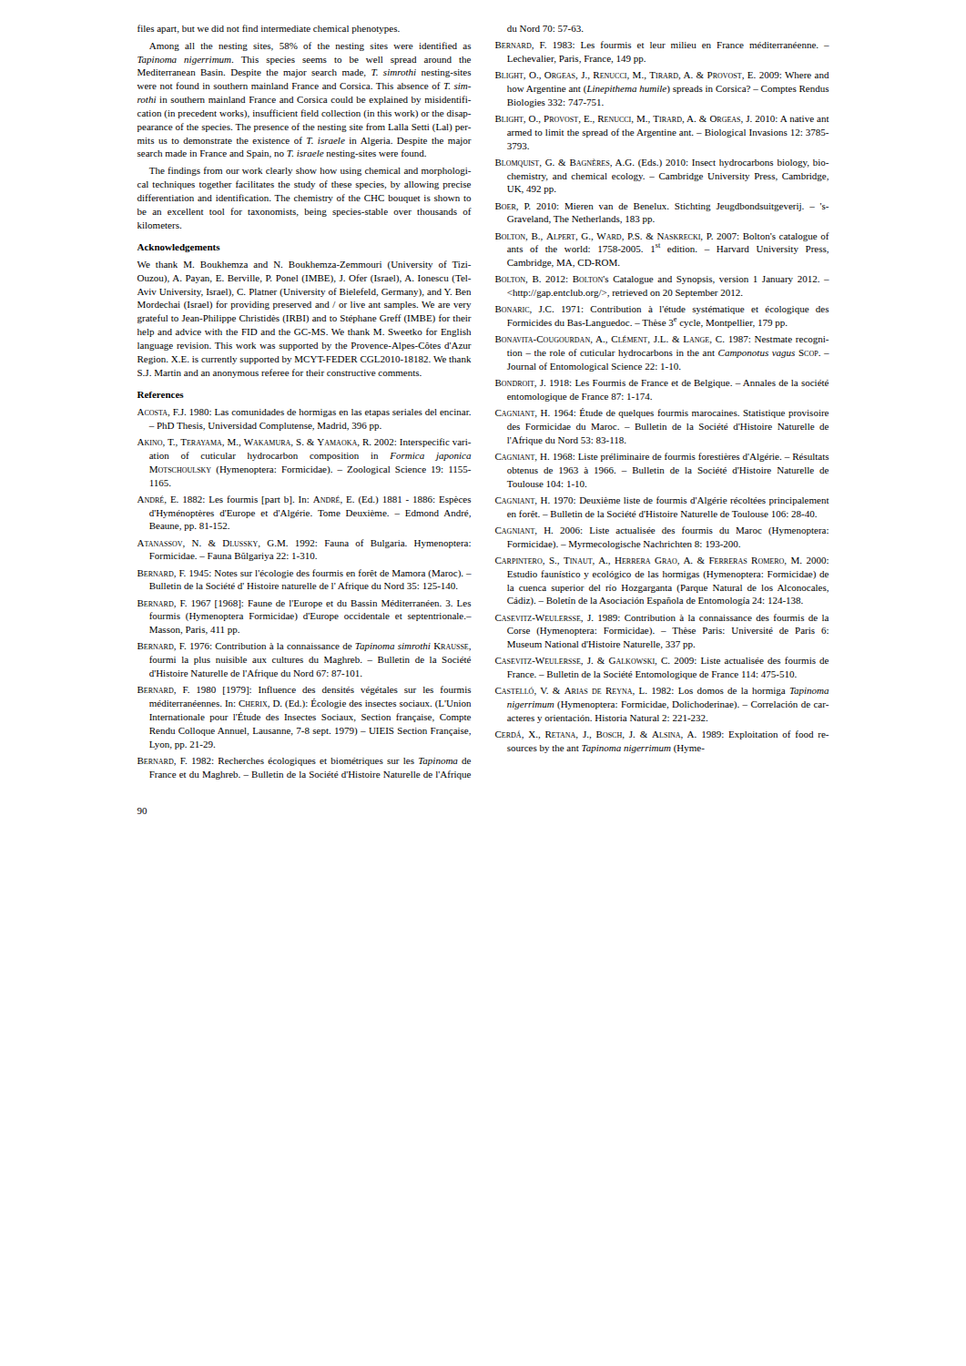files apart, but we did not find intermediate chemical phenotypes.
Among all the nesting sites, 58% of the nesting sites were identified as Tapinoma nigerrimum. This species seems to be well spread around the Mediterranean Basin. Despite the major search made, T. simrothi nesting-sites were not found in southern mainland France and Corsica. This absence of T. simrothi in southern mainland France and Corsica could be explained by misidentification (in precedent works), insufficient field collection (in this work) or the disappearance of the species. The presence of the nesting site from Lalla Setti (Lal) permits us to demonstrate the existence of T. israele in Algeria. Despite the major search made in France and Spain, no T. israele nesting-sites were found.
The findings from our work clearly show how using chemical and morphological techniques together facilitates the study of these species, by allowing precise differentiation and identification. The chemistry of the CHC bouquet is shown to be an excellent tool for taxonomists, being species-stable over thousands of kilometers.
Acknowledgements
We thank M. Boukhemza and N. Boukhemza-Zemmouri (University of Tizi-Ouzou), A. Payan, E. Berville, P. Ponel (IMBE), J. Ofer (Israel), A. Ionescu (Tel-Aviv University, Israel), C. Platner (University of Bielefeld, Germany), and Y. Ben Mordechai (Israel) for providing preserved and / or live ant samples. We are very grateful to Jean-Philippe Christidès (IRBI) and to Stéphane Greff (IMBE) for their help and advice with the FID and the GC-MS. We thank M. Sweetko for English language revision. This work was supported by the Provence-Alpes-Côtes d'Azur Region. X.E. is currently supported by MCYT-FEDER CGL2010-18182. We thank S.J. Martin and an anonymous referee for their constructive comments.
References
Acosta, F.J. 1980: Las comunidades de hormigas en las etapas seriales del encinar. – PhD Thesis, Universidad Complutense, Madrid, 396 pp.
Akino, T., Terayama, M., Wakamura, S. & Yamaoka, R. 2002: Interspecific variation of cuticular hydrocarbon composition in Formica japonica Motschoulsky (Hymenoptera: Formicidae). – Zoological Science 19: 1155-1165.
André, E. 1882: Les fourmis [part b]. In: André, E. (Ed.) 1881 - 1886: Espèces d'Hyménoptères d'Europe et d'Algérie. Tome Deuxième. – Edmond André, Beaune, pp. 81-152.
Atanassov, N. & Dlussky, G.M. 1992: Fauna of Bulgaria. Hymenoptera: Formicidae. – Fauna Bŭlgariya 22: 1-310.
Bernard, F. 1945: Notes sur l'écologie des fourmis en forêt de Mamora (Maroc). – Bulletin de la Société d' Histoire naturelle de l' Afrique du Nord 35: 125-140.
Bernard, F. 1967 [1968]: Faune de l'Europe et du Bassin Méditerranéen. 3. Les fourmis (Hymenoptera Formicidae) d'Europe occidentale et septentrionale.– Masson, Paris, 411 pp.
Bernard, F. 1976: Contribution à la connaissance de Tapinoma simrothi Krausse, fourmi la plus nuisible aux cultures du Maghreb. – Bulletin de la Société d'Histoire Naturelle de l'Afrique du Nord 67: 87-101.
Bernard, F. 1980 [1979]: Influence des densités végétales sur les fourmis méditerranéennes. In: Cherix, D. (Ed.): Écologie des insectes sociaux. (L'Union Internationale pour l'Étude des Insectes Sociaux, Section française, Compte Rendu Colloque Annuel, Lausanne, 7-8 sept. 1979) – UIEIS Section Française, Lyon, pp. 21-29.
Bernard, F. 1982: Recherches écologiques et biométriques sur les Tapinoma de France et du Maghreb. – Bulletin de la Société d'Histoire Naturelle de l'Afrique du Nord 70: 57-63.
Bernard, F. 1983: Les fourmis et leur milieu en France méditerranéenne. – Lechevalier, Paris, France, 149 pp.
Blight, O., Orgeas, J., Renucci, M., Tirard, A. & Provost, E. 2009: Where and how Argentine ant (Linepithema humile) spreads in Corsica? – Comptes Rendus Biologies 332: 747-751.
Blight, O., Provost, E., Renucci, M., Tirard, A. & Orgeas, J. 2010: A native ant armed to limit the spread of the Argentine ant. – Biological Invasions 12: 3785-3793.
Blomquist, G. & Bagnères, A.G. (Eds.) 2010: Insect hydrocarbons biology, biochemistry, and chemical ecology. – Cambridge University Press, Cambridge, UK, 492 pp.
Boer, P. 2010: Mieren van de Benelux. Stichting Jeugdbondsuitgeverij. – 's-Graveland, The Netherlands, 183 pp.
Bolton, B., Alpert, G., Ward, P.S. & Naskrecki, P. 2007: Bolton's catalogue of ants of the world: 1758-2005. 1st edition. – Harvard University Press, Cambridge, MA, CD-ROM.
Bolton, B. 2012: Bolton's Catalogue and Synopsis, version 1 January 2012. – <http://gap.entclub.org/>, retrieved on 20 September 2012.
Bonaric, J.C. 1971: Contribution à l'étude systématique et écologique des Formicides du Bas-Languedoc. – Thèse 3e cycle, Montpellier, 179 pp.
Bonavita-Cougourdan, A., Clément, J.L. & Lange, C. 1987: Nestmate recognition – the role of cuticular hydrocarbons in the ant Camponotus vagus Scop. – Journal of Entomological Science 22: 1-10.
Bondroit, J. 1918: Les Fourmis de France et de Belgique. – Annales de la société entomologique de France 87: 1-174.
Cagniant, H. 1964: Étude de quelques fourmis marocaines. Statistique provisoire des Formicidae du Maroc. – Bulletin de la Société d'Histoire Naturelle de l'Afrique du Nord 53: 83-118.
Cagniant, H. 1968: Liste préliminaire de fourmis forestières d'Algérie. – Résultats obtenus de 1963 à 1966. – Bulletin de la Société d'Histoire Naturelle de Toulouse 104: 1-10.
Cagniant, H. 1970: Deuxième liste de fourmis d'Algérie récoltées principalement en forêt. – Bulletin de la Société d'Histoire Naturelle de Toulouse 106: 28-40.
Cagniant, H. 2006: Liste actualisée des fourmis du Maroc (Hymenoptera: Formicidae). – Myrmecologische Nachrichten 8: 193-200.
Carpintero, S., Tinaut, A., Herrera Grao, A. & Ferreras Romero, M. 2000: Estudio faunístico y ecológico de las hormigas (Hymenoptera: Formicidae) de la cuenca superior del río Hozgarganta (Parque Natural de los Alconocales, Cádiz). – Boletín de la Asociación Española de Entomología 24: 124-138.
Casevitz-Weulersse, J. 1989: Contribution à la connaissance des fourmis de la Corse (Hymenoptera: Formicidae). – Thèse Paris: Université de Paris 6: Museum National d'Histoire Naturelle, 337 pp.
Casevitz-Weulersse, J. & Galkowski, C. 2009: Liste actualisée des fourmis de France. – Bulletin de la Société Entomologique de France 114: 475-510.
Castelló, V. & Arias de Reyna, L. 1982: Los domos de la hormiga Tapinoma nigerrimum (Hymenoptera: Formicidae, Dolichoderinae). – Correlación de caracteres y orientación. Historia Natural 2: 221-232.
Cerdá, X., Retana, J., Bosch, J. & Alsina, A. 1989: Exploitation of food resources by the ant Tapinoma nigerrimum (Hyme-
90